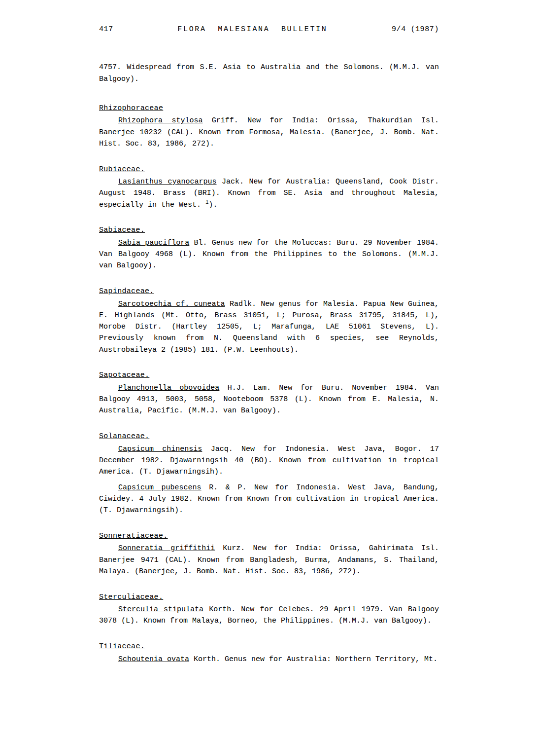417 FLORA MALESIANA BULLETIN 9/4 (1987)
4757. Widespread from S.E. Asia to Australia and the Solomons. (M.M.J. van Balgooy).
Rhizophoraceae
Rhizophora stylosa Griff. New for India: Orissa, Thakurdian Isl. Banerjee 10232 (CAL). Known from Formosa, Malesia. (Banerjee, J. Bomb. Nat. Hist. Soc. 83, 1986, 272).
Rubiaceae.
Lasianthus cyanocarpus Jack. New for Australia: Queensland, Cook Distr. August 1948. Brass (BRI). Known from SE. Asia and throughout Malesia, especially in the West. 1).
Sabiaceae.
Sabia pauciflora Bl. Genus new for the Moluccas: Buru. 29 November 1984. Van Balgooy 4968 (L). Known from the Philippines to the Solomons. (M.M.J. van Balgooy).
Sapindaceae.
Sarcotoechia cf. cuneata Radlk. New genus for Malesia. Papua New Guinea, E. Highlands (Mt. Otto, Brass 31051, L; Purosa, Brass 31795, 31845, L), Morobe Distr. (Hartley 12505, L; Marafunga, LAE 51061 Stevens, L). Previously known from N. Queensland with 6 species, see Reynolds, Austrobaileya 2 (1985) 181. (P.W. Leenhouts).
Sapotaceae.
Planchonella obovoidea H.J. Lam. New for Buru. November 1984. Van Balgooy 4913, 5003, 5058, Nooteboom 5378 (L). Known from E. Malesia, N. Australia, Pacific. (M.M.J. van Balgooy).
Solanaceae.
Capsicum chinensis Jacq. New for Indonesia. West Java, Bogor. 17 December 1982. Djawarningsih 40 (BO). Known from cultivation in tropical America. (T. Djawarningsih).
Capsicum pubescens R. & P. New for Indonesia. West Java, Bandung, Ciwidey. 4 July 1982. Known from Known from cultivation in tropical America. (T. Djawarningsih).
Sonneratiaceae.
Sonneratia griffithii Kurz. New for India: Orissa, Gahirimata Isl. Banerjee 9471 (CAL). Known from Bangladesh, Burma, Andamans, S. Thailand, Malaya. (Banerjee, J. Bomb. Nat. Hist. Soc. 83, 1986, 272).
Sterculiaceae.
Sterculia stipulata Korth. New for Celebes. 29 April 1979. Van Balgooy 3078 (L). Known from Malaya, Borneo, the Philippines. (M.M.J. van Balgooy).
Tiliaceae.
Schoutenia ovata Korth. Genus new for Australia: Northern Territory, Mt.